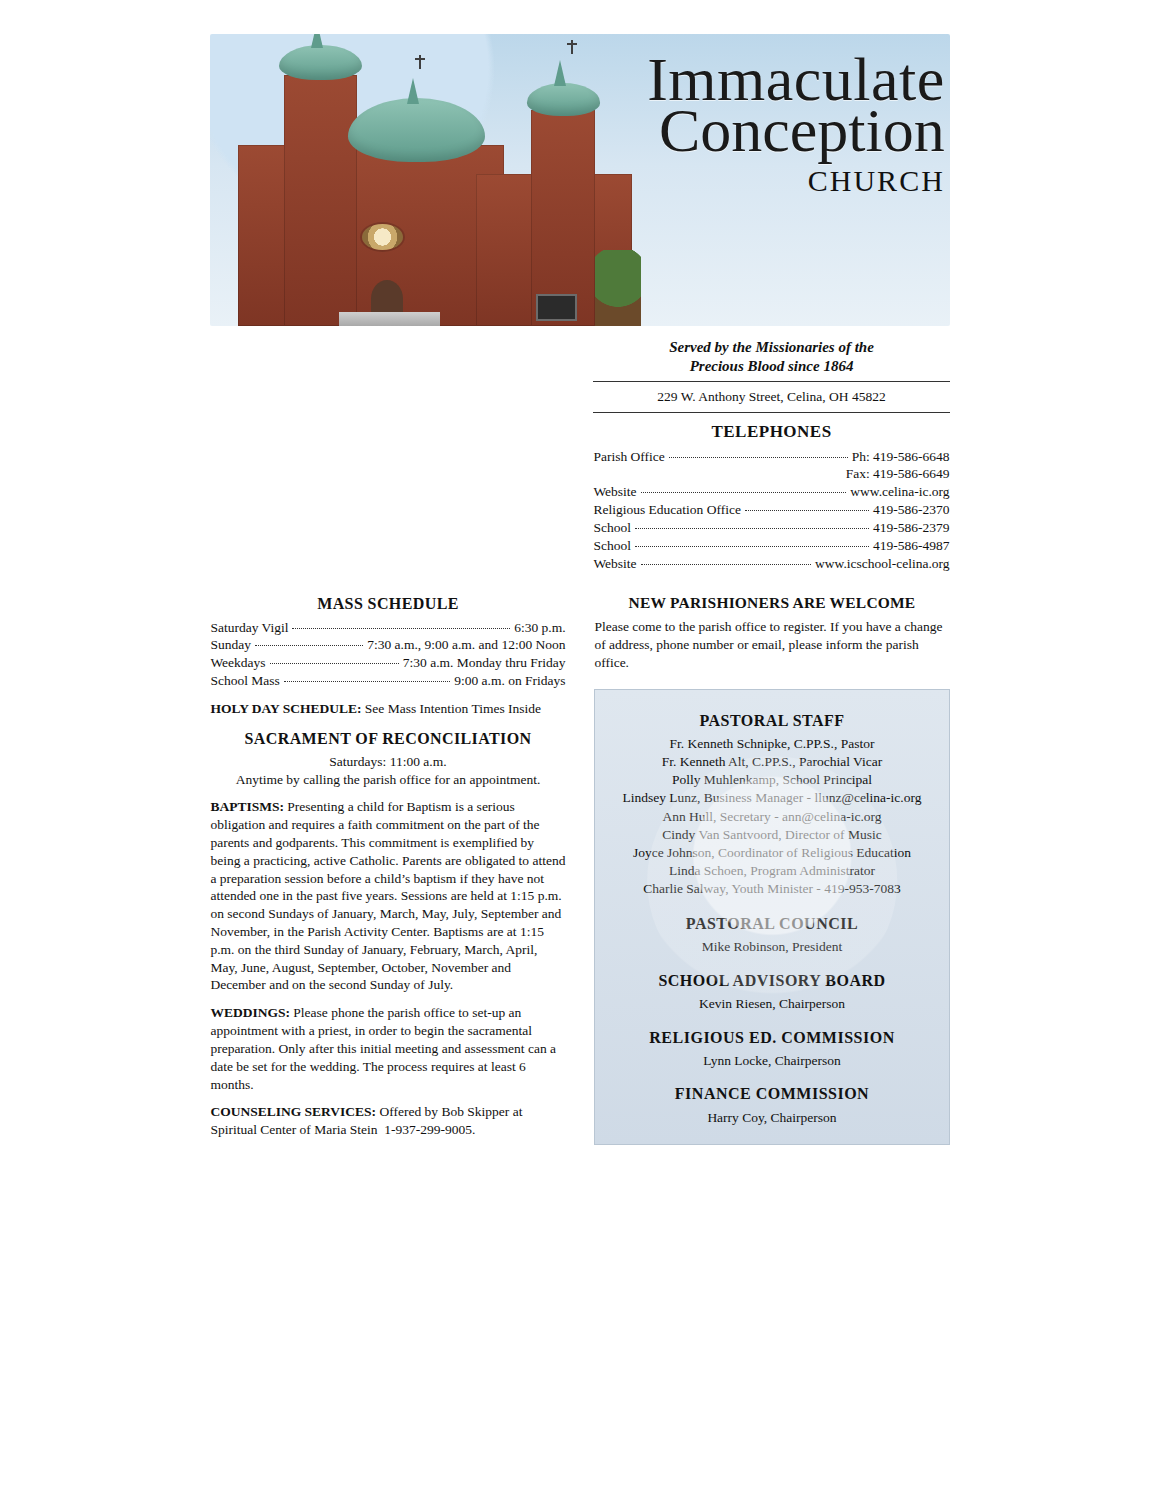Immaculate Conception
CHURCH
Served by the Missionaries of the
Precious Blood since 1864
229 W. Anthony Street, Celina, OH 45822
TELEPHONES
Parish Office Ph: 419-586-6648
Fax: 419-586-6649
Website www.celina-ic.org
Religious Education Office 419-586-2370
School 419-586-2379
School 419-586-4987
Website www.icschool-celina.org
MASS SCHEDULE
Saturday Vigil 6:30 p.m.
Sunday 7:30 a.m., 9:00 a.m. and 12:00 Noon
Weekdays 7:30 a.m. Monday thru Friday
School Mass 9:00 a.m. on Fridays
HOLY DAY SCHEDULE: See Mass Intention Times Inside
SACRAMENT OF RECONCILIATION
Saturdays: 11:00 a.m.
Anytime by calling the parish office for an appointment.
BAPTISMS: Presenting a child for Baptism is a serious obligation and requires a faith commitment on the part of the parents and godparents. This commitment is exemplified by being a practicing, active Catholic. Parents are obligated to attend a preparation session before a child’s baptism if they have not attended one in the past five years. Sessions are held at 1:15 p.m. on second Sundays of January, March, May, July, September and November, in the Parish Activity Center. Baptisms are at 1:15 p.m. on the third Sunday of January, February, March, April, May, June, August, September, October, November and December and on the second Sunday of July.
WEDDINGS: Please phone the parish office to set-up an appointment with a priest, in order to begin the sacramental preparation. Only after this initial meeting and assessment can a date be set for the wedding. The process requires at least 6 months.
COUNSELING SERVICES: Offered by Bob Skipper at Spiritual Center of Maria Stein 1-937-299-9005.
NEW PARISHIONERS ARE WELCOME
Please come to the parish office to register. If you have a change of address, phone number or email, please inform the parish office.
PASTORAL STAFF
Fr. Kenneth Schnipke, C.PP.S., Pastor
Fr. Kenneth Alt, C.PP.S., Parochial Vicar
Polly Muhlenkamp, School Principal
Lindsey Lunz, Business Manager - llunz@celina-ic.org
Ann Hull, Secretary - ann@celina-ic.org
Cindy Van Santvoord, Director of Music
Joyce Johnson, Coordinator of Religious Education
Linda Schoen, Program Administrator
Charlie Salway, Youth Minister - 419-953-7083
PASTORAL COUNCIL
Mike Robinson, President
SCHOOL ADVISORY BOARD
Kevin Riesen, Chairperson
RELIGIOUS ED. COMMISSION
Lynn Locke, Chairperson
FINANCE COMMISSION
Harry Coy, Chairperson